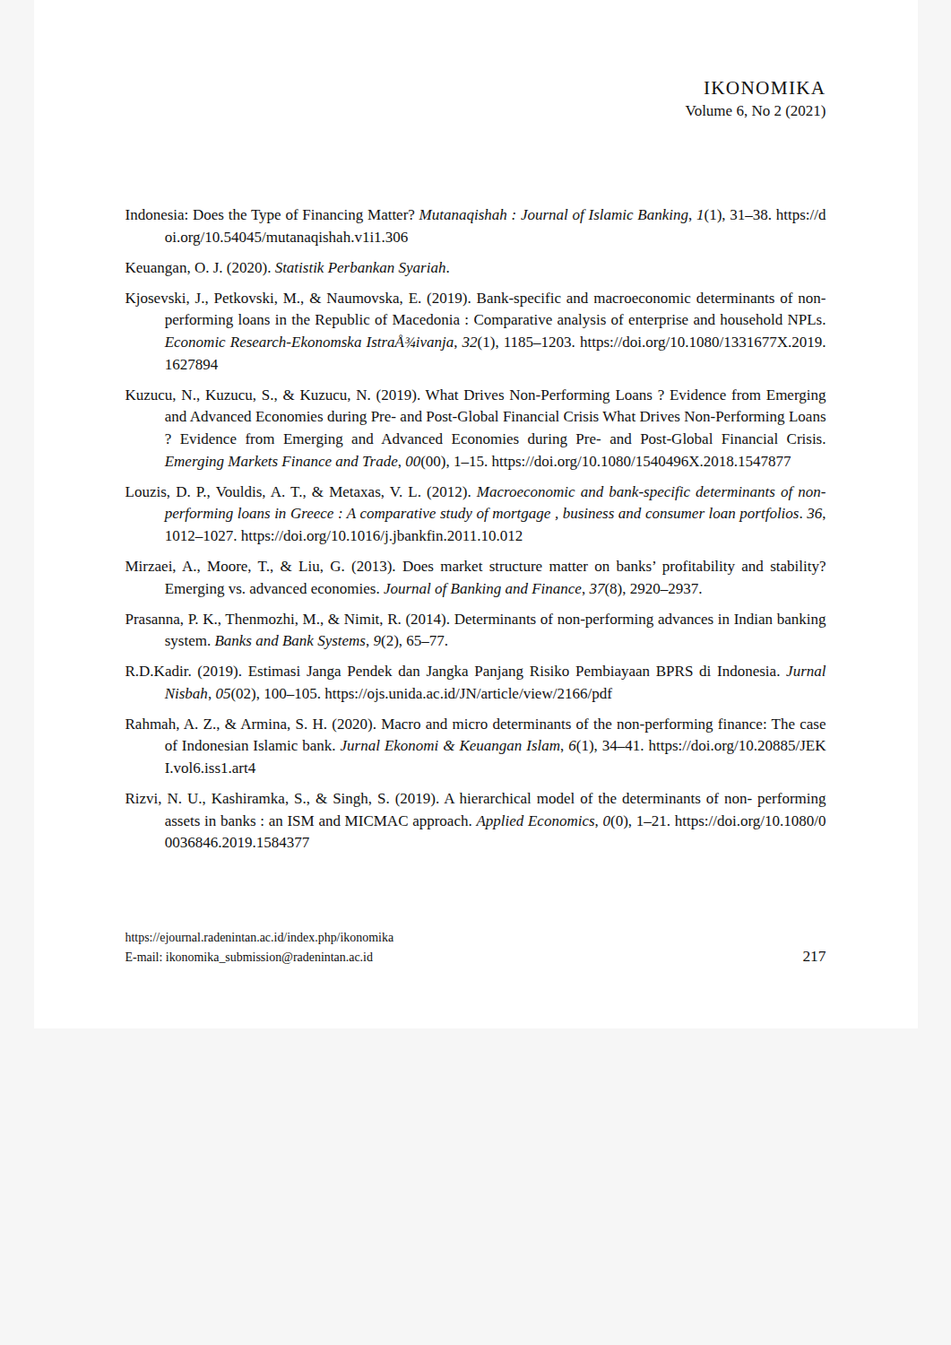IKONOMIKA
Volume 6, No 2 (2021)
Indonesia: Does the Type of Financing Matter? Mutanaqishah : Journal of Islamic Banking, 1(1), 31–38. https://doi.org/10.54045/mutanaqishah.v1i1.306
Keuangan, O. J. (2020). Statistik Perbankan Syariah.
Kjosevski, J., Petkovski, M., & Naumovska, E. (2019). Bank-specific and macroeconomic determinants of non-performing loans in the Republic of Macedonia : Comparative analysis of enterprise and household NPLs. Economic Research-Ekonomska IstraÅ¾ivanja, 32(1), 1185–1203. https://doi.org/10.1080/1331677X.2019.1627894
Kuzucu, N., Kuzucu, S., & Kuzucu, N. (2019). What Drives Non-Performing Loans ? Evidence from Emerging and Advanced Economies during Pre- and Post-Global Financial Crisis What Drives Non-Performing Loans ? Evidence from Emerging and Advanced Economies during Pre- and Post-Global Financial Crisis. Emerging Markets Finance and Trade, 00(00), 1–15. https://doi.org/10.1080/1540496X.2018.1547877
Louzis, D. P., Vouldis, A. T., & Metaxas, V. L. (2012). Macroeconomic and bank-specific determinants of non-performing loans in Greece : A comparative study of mortgage , business and consumer loan portfolios. 36, 1012–1027. https://doi.org/10.1016/j.jbankfin.2011.10.012
Mirzaei, A., Moore, T., & Liu, G. (2013). Does market structure matter on banks’ profitability and stability? Emerging vs. advanced economies. Journal of Banking and Finance, 37(8), 2920–2937.
Prasanna, P. K., Thenmozhi, M., & Nimit, R. (2014). Determinants of non-performing advances in Indian banking system. Banks and Bank Systems, 9(2), 65–77.
R.D.Kadir. (2019). Estimasi Janga Pendek dan Jangka Panjang Risiko Pembiayaan BPRS di Indonesia. Jurnal Nisbah, 05(02), 100–105. https://ojs.unida.ac.id/JN/article/view/2166/pdf
Rahmah, A. Z., & Armina, S. H. (2020). Macro and micro determinants of the non-performing finance: The case of Indonesian Islamic bank. Jurnal Ekonomi & Keuangan Islam, 6(1), 34–41. https://doi.org/10.20885/JEKI.vol6.iss1.art4
Rizvi, N. U., Kashiramka, S., & Singh, S. (2019). A hierarchical model of the determinants of non- performing assets in banks : an ISM and MICMAC approach. Applied Economics, 0(0), 1–21. https://doi.org/10.1080/00036846.2019.1584377
https://ejournal.radenintan.ac.id/index.php/ikonomika
E-mail: ikonomika_submission@radenintan.ac.id 217